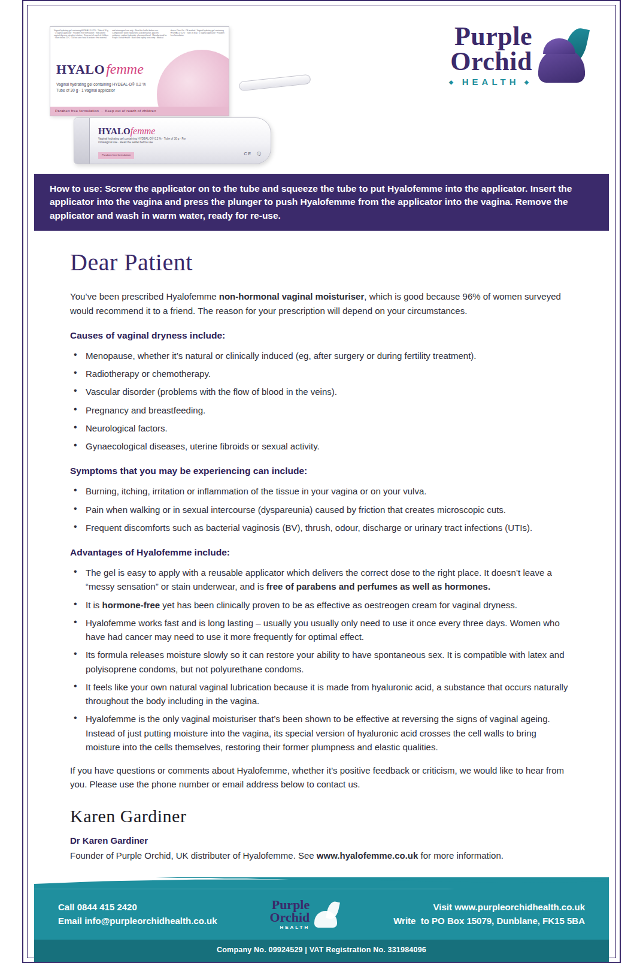Vaginal hydrating gel containing HYDEAL-D 0.2% · Tube of 30 g · 1 vaginal applicator · Paraben free formulation · Indications: vaginal dryness, atrophy, irritation · Keep out of reach of children · Store below 25°C · Do not use if seal is broken · For external and intravaginal use only · Read the leaflet before use · Composition: water, hyaluronic acid derivative, glycerin, carbomer, sodium hydroxide, phenoxyethanol · Manufactured for Purple Orchid Health · Batch and expiry: see crimp · Medical device Class IIa · CE marked · Vaginal hydrating gel containing HYDEAL-D 0.2% · Tube of 30 g · 1 vaginal applicator · Paraben free formulation
HYALO femme
Vaginal hydrating gel containing HYDEAL-D® 0.2 %
Tube of 30 g · 1 vaginal applicator
Paraben free formulation · Keep out of reach of children
HYALO femme
Vaginal hydrating gel containing HYDEAL-D® 0.2 % · Tube of 30 g · For intravaginal use · Read the leaflet before use
Paraben free formulation
CE ⓘ
Purple Orchid HEALTH
How to use: Screw the applicator on to the tube and squeeze the tube to put Hyalofemme into the applicator. Insert the applicator into the vagina and press the plunger to push Hyalofemme from the applicator into the vagina. Remove the applicator and wash in warm water, ready for re-use.
Dear Patient
You’ve been prescribed Hyalofemme non-hormonal vaginal moisturiser, which is good because 96% of women surveyed would recommend it to a friend. The reason for your prescription will depend on your circumstances.
Causes of vaginal dryness include:
Menopause, whether it’s natural or clinically induced (eg, after surgery or during fertility treatment).
Radiotherapy or chemotherapy.
Vascular disorder (problems with the flow of blood in the veins).
Pregnancy and breastfeeding.
Neurological factors.
Gynaecological diseases, uterine fibroids or sexual activity.
Symptoms that you may be experiencing can include:
Burning, itching, irritation or inflammation of the tissue in your vagina or on your vulva.
Pain when walking or in sexual intercourse (dyspareunia) caused by friction that creates microscopic cuts.
Frequent discomforts such as bacterial vaginosis (BV), thrush, odour, discharge or urinary tract infections (UTIs).
Advantages of Hyalofemme include:
The gel is easy to apply with a reusable applicator which delivers the correct dose to the right place. It doesn’t leave a “messy sensation” or stain underwear, and is free of parabens and perfumes as well as hormones.
It is hormone-free yet has been clinically proven to be as effective as oestreogen cream for vaginal dryness.
Hyalofemme works fast and is long lasting – usually you usually only need to use it once every three days. Women who have had cancer may need to use it more frequently for optimal effect.
Its formula releases moisture slowly so it can restore your ability to have spontaneous sex. It is compatible with latex and polyisoprene condoms, but not polyurethane condoms.
It feels like your own natural vaginal lubrication because it is made from hyaluronic acid, a substance that occurs naturally throughout the body including in the vagina.
Hyalofemme is the only vaginal moisturiser that’s been shown to be effective at reversing the signs of vaginal ageing. Instead of just putting moisture into the vagina, its special version of hyaluronic acid crosses the cell walls to bring moisture into the cells themselves, restoring their former plumpness and elastic qualities.
If you have questions or comments about Hyalofemme, whether it’s positive feedback or criticism, we would like to hear from you. Please use the phone number or email address below to contact us.
Karen Gardiner
Dr Karen Gardiner Founder of Purple Orchid, UK distributer of Hyalofemme. See www.hyalofemme.co.uk for more information.
Call 0844 415 2420
Email info@purpleorchidhealth.co.uk
Purple Orchid HEALTH
Visit www.purpleorchidhealth.co.uk
Write to PO Box 15079, Dunblane, FK15 5BA
Company No. 09924529 | VAT Registration No. 331984096